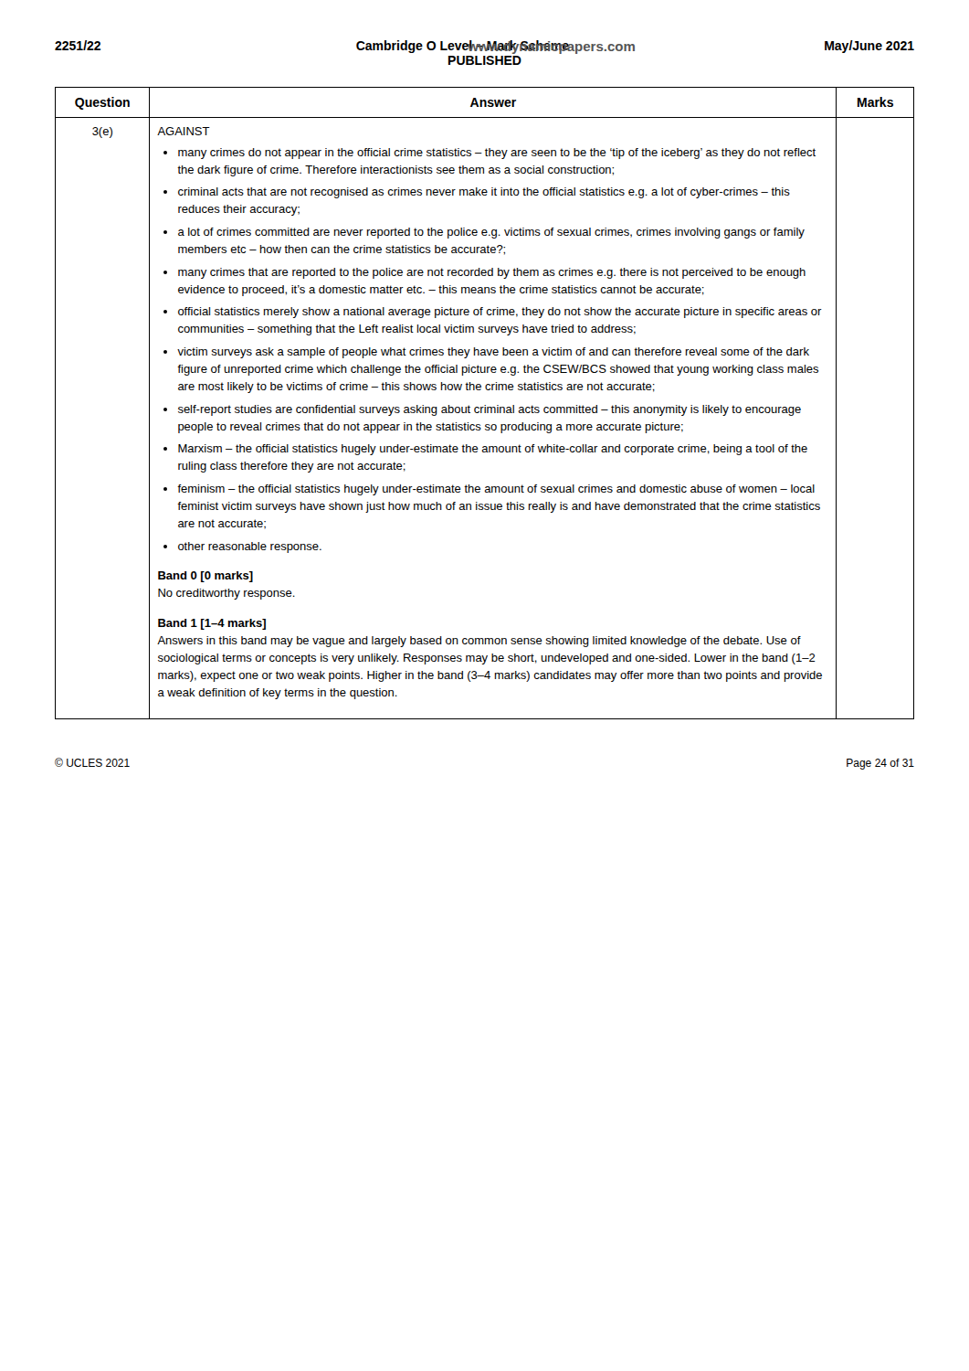2251/22
Cambridge O Level – Mark Scheme
May/June 2021
www.dynamicpapers.com
PUBLISHED
| Question | Answer | Marks |
| --- | --- | --- |
| 3(e) | AGAINST many crimes do not appear in the official crime statistics – they are seen to be the ‘tip of the iceberg’ as they do not reflect the dark figure of crime. Therefore interactionists see them as a social construction; criminal acts that are not recognised as crimes never make it into the official statistics e.g. a lot of cyber-crimes – this reduces their accuracy; a lot of crimes committed are never reported to the police e.g. victims of sexual crimes, crimes involving gangs or family members etc – how then can the crime statistics be accurate?; many crimes that are reported to the police are not recorded by them as crimes e.g. there is not perceived to be enough evidence to proceed, it’s a domestic matter etc. – this means the crime statistics cannot be accurate; official statistics merely show a national average picture of crime, they do not show the accurate picture in specific areas or communities – something that the Left realist local victim surveys have tried to address; victim surveys ask a sample of people what crimes they have been a victim of and can therefore reveal some of the dark figure of unreported crime which challenge the official picture e.g. the CSEW/BCS showed that young working class males are most likely to be victims of crime – this shows how the crime statistics are not accurate; self-report studies are confidential surveys asking about criminal acts committed – this anonymity is likely to encourage people to reveal crimes that do not appear in the statistics so producing a more accurate picture; Marxism – the official statistics hugely under-estimate the amount of white-collar and corporate crime, being a tool of the ruling class therefore they are not accurate; feminism – the official statistics hugely under-estimate the amount of sexual crimes and domestic abuse of women – local feminist victim surveys have shown just how much of an issue this really is and have demonstrated that the crime statistics are not accurate; other reasonable response. Band 0 [0 marks] No creditworthy response. Band 1 [1–4 marks] Answers in this band may be vague and largely based on common sense showing limited knowledge of the debate. Use of sociological terms or concepts is very unlikely. Responses may be short, undeveloped and one-sided. Lower in the band (1–2 marks), expect one or two weak points. Higher in the band (3–4 marks) candidates may offer more than two points and provide a weak definition of key terms in the question. | |
© UCLES 2021
Page 24 of 31